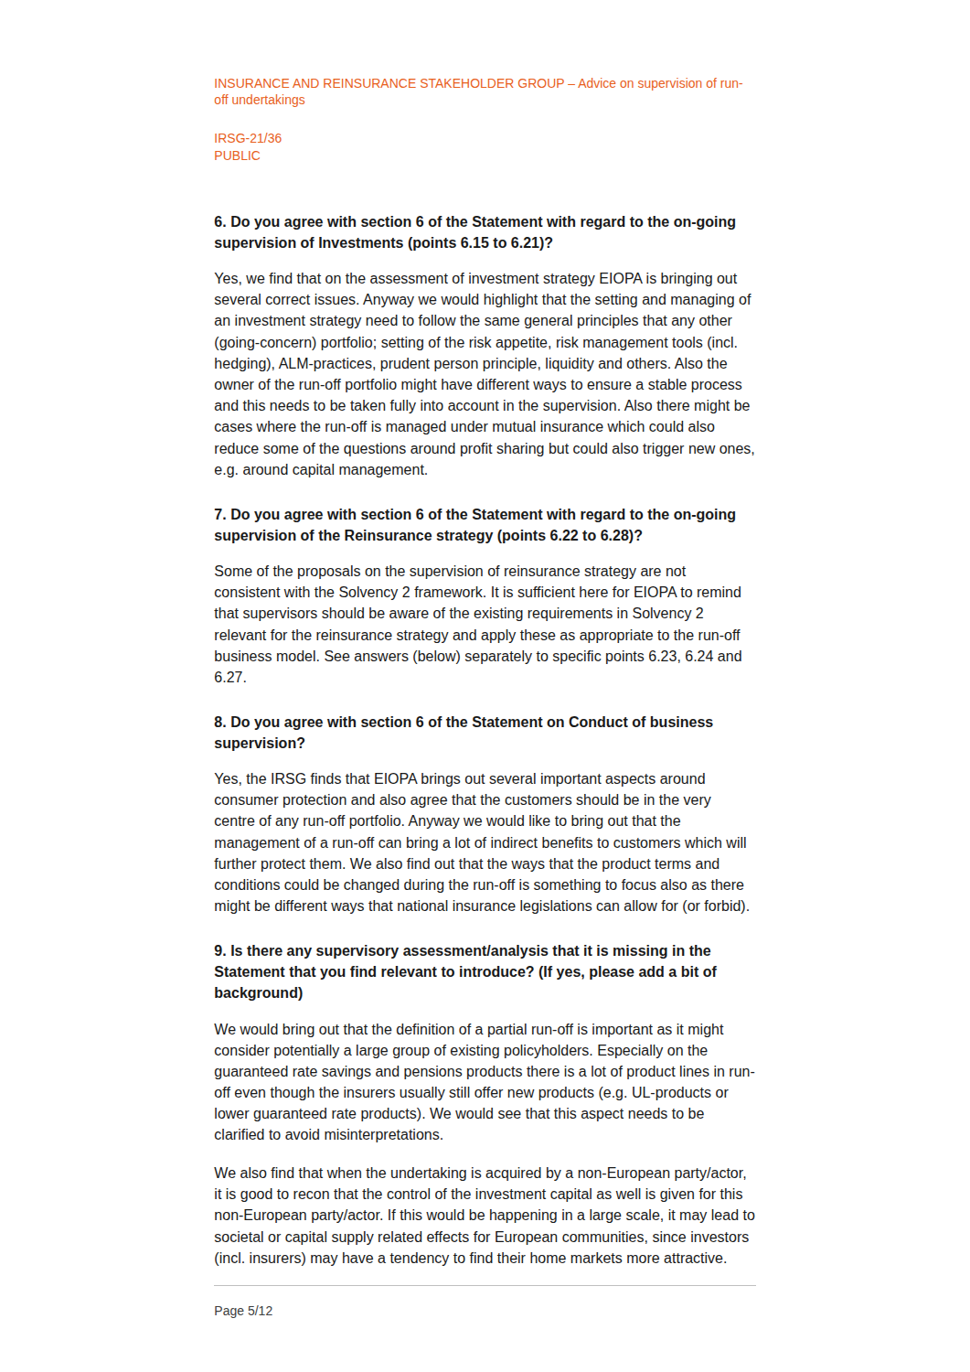INSURANCE AND REINSURANCE STAKEHOLDER GROUP – Advice on supervision of run-off undertakings
IRSG-21/36
PUBLIC
6. Do you agree with section 6 of the Statement with regard to the on-going supervision of Investments (points 6.15 to 6.21)?
Yes, we find that on the assessment of investment strategy EIOPA is bringing out several correct issues. Anyway we would highlight that the setting and managing of an investment strategy need to follow the same general principles that any other (going-concern) portfolio; setting of the risk appetite, risk management tools (incl. hedging), ALM-practices, prudent person principle, liquidity and others. Also the owner of the run-off portfolio might have different ways to ensure a stable process and this needs to be taken fully into account in the supervision. Also there might be cases where the run-off is managed under mutual insurance which could also reduce some of the questions around profit sharing but could also trigger new ones, e.g. around capital management.
7. Do you agree with section 6 of the Statement with regard to the on-going supervision of the Reinsurance strategy (points 6.22 to 6.28)?
Some of the proposals on the supervision of reinsurance strategy are not consistent with the Solvency 2 framework. It is sufficient here for EIOPA to remind that supervisors should be aware of the existing requirements in Solvency 2 relevant for the reinsurance strategy and apply these as appropriate to the run-off business model. See answers (below) separately to specific points 6.23, 6.24 and 6.27.
8. Do you agree with section 6 of the Statement on Conduct of business supervision?
Yes, the IRSG finds that EIOPA brings out several important aspects around consumer protection and also agree that the customers should be in the very centre of any run-off portfolio. Anyway we would like to bring out that the management of a run-off can bring a lot of indirect benefits to customers which will further protect them. We also find out that the ways that the product terms and conditions could be changed during the run-off is something to focus also as there might be different ways that national insurance legislations can allow for (or forbid).
9. Is there any supervisory assessment/analysis that it is missing in the Statement that you find relevant to introduce? (If yes, please add a bit of background)
We would bring out that the definition of a partial run-off is important as it might consider potentially a large group of existing policyholders. Especially on the guaranteed rate savings and pensions products there is a lot of product lines in run-off even though the insurers usually still offer new products (e.g. UL-products or lower guaranteed rate products). We would see that this aspect needs to be clarified to avoid misinterpretations.
We also find that when the undertaking is acquired by a non-European party/actor, it is good to recon that the control of the investment capital as well is given for this non-European party/actor. If this would be happening in a large scale, it may lead to societal or capital supply related effects for European communities, since investors (incl. insurers) may have a tendency to find their home markets more attractive.
Page 5/12